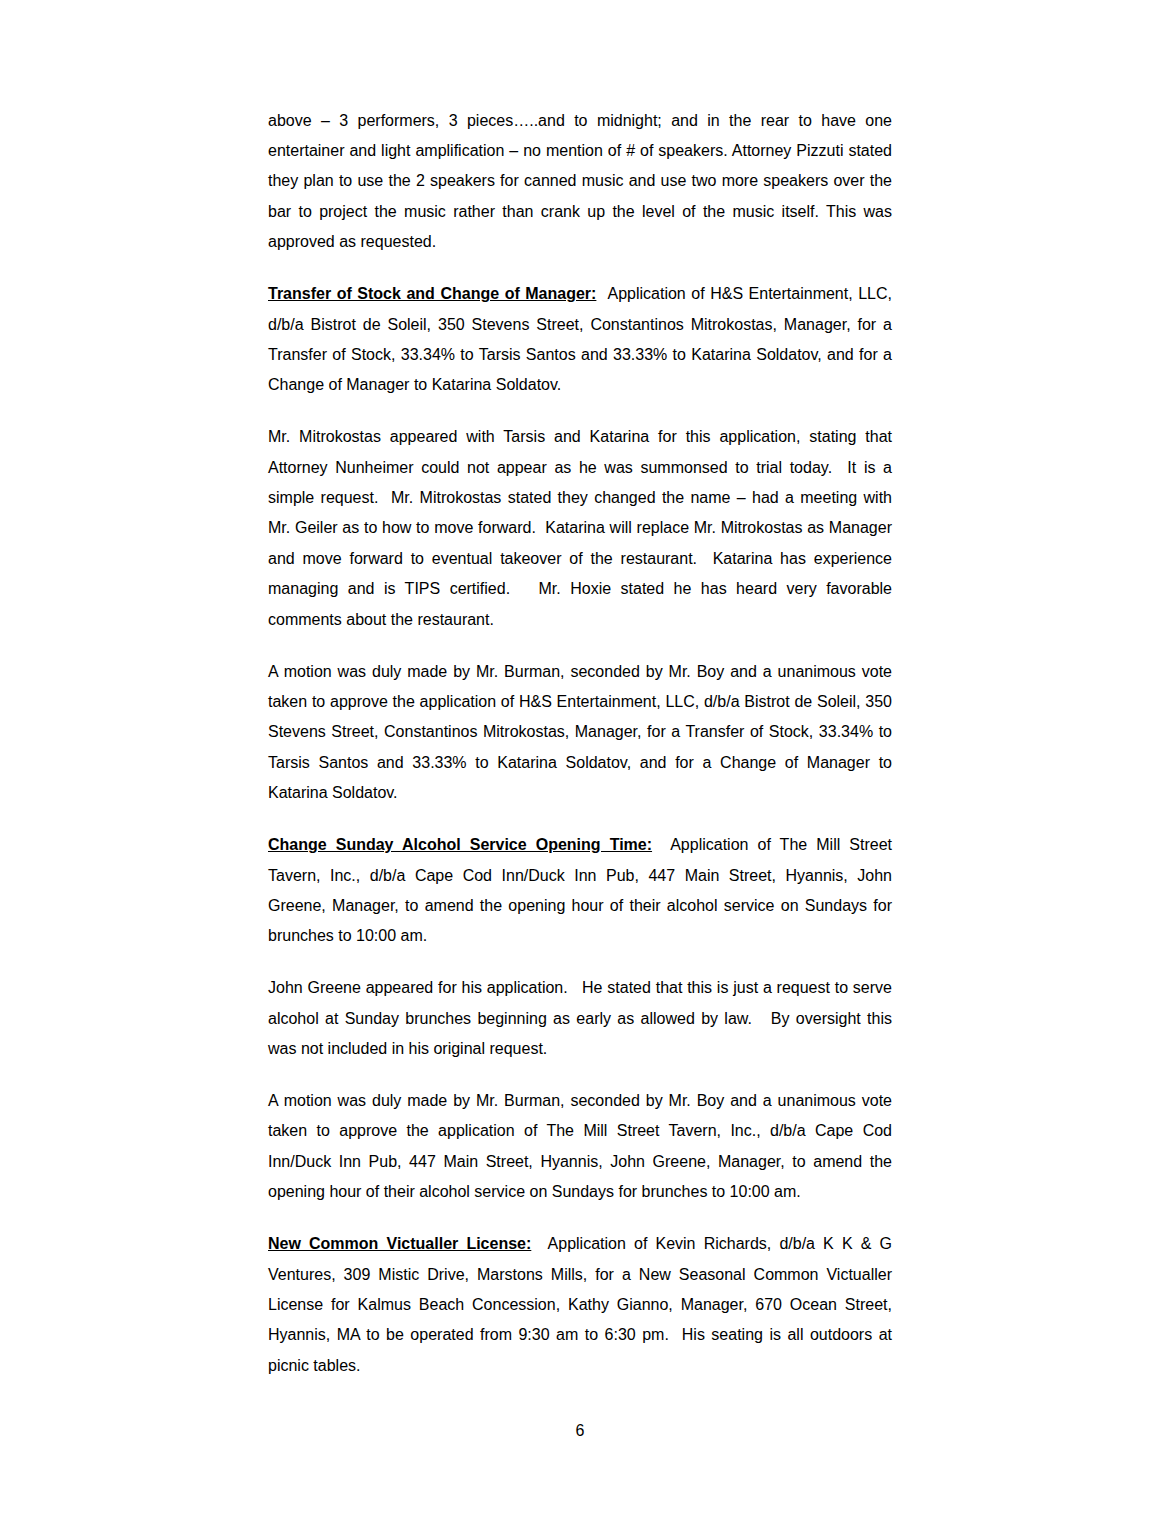above – 3 performers, 3 pieces…..and to midnight; and in the rear to have one entertainer and light amplification – no mention of # of speakers. Attorney Pizzuti stated they plan to use the 2 speakers for canned music and use two more speakers over the bar to project the music rather than crank up the level of the music itself. This was approved as requested.
Transfer of Stock and Change of Manager: Application of H&S Entertainment, LLC, d/b/a Bistrot de Soleil, 350 Stevens Street, Constantinos Mitrokostas, Manager, for a Transfer of Stock, 33.34% to Tarsis Santos and 33.33% to Katarina Soldatov, and for a Change of Manager to Katarina Soldatov.
Mr. Mitrokostas appeared with Tarsis and Katarina for this application, stating that Attorney Nunheimer could not appear as he was summonsed to trial today. It is a simple request. Mr. Mitrokostas stated they changed the name – had a meeting with Mr. Geiler as to how to move forward. Katarina will replace Mr. Mitrokostas as Manager and move forward to eventual takeover of the restaurant. Katarina has experience managing and is TIPS certified. Mr. Hoxie stated he has heard very favorable comments about the restaurant.
A motion was duly made by Mr. Burman, seconded by Mr. Boy and a unanimous vote taken to approve the application of H&S Entertainment, LLC, d/b/a Bistrot de Soleil, 350 Stevens Street, Constantinos Mitrokostas, Manager, for a Transfer of Stock, 33.34% to Tarsis Santos and 33.33% to Katarina Soldatov, and for a Change of Manager to Katarina Soldatov.
Change Sunday Alcohol Service Opening Time: Application of The Mill Street Tavern, Inc., d/b/a Cape Cod Inn/Duck Inn Pub, 447 Main Street, Hyannis, John Greene, Manager, to amend the opening hour of their alcohol service on Sundays for brunches to 10:00 am.
John Greene appeared for his application. He stated that this is just a request to serve alcohol at Sunday brunches beginning as early as allowed by law. By oversight this was not included in his original request.
A motion was duly made by Mr. Burman, seconded by Mr. Boy and a unanimous vote taken to approve the application of The Mill Street Tavern, Inc., d/b/a Cape Cod Inn/Duck Inn Pub, 447 Main Street, Hyannis, John Greene, Manager, to amend the opening hour of their alcohol service on Sundays for brunches to 10:00 am.
New Common Victualler License: Application of Kevin Richards, d/b/a K K & G Ventures, 309 Mistic Drive, Marstons Mills, for a New Seasonal Common Victualler License for Kalmus Beach Concession, Kathy Gianno, Manager, 670 Ocean Street, Hyannis, MA to be operated from 9:30 am to 6:30 pm. His seating is all outdoors at picnic tables.
6